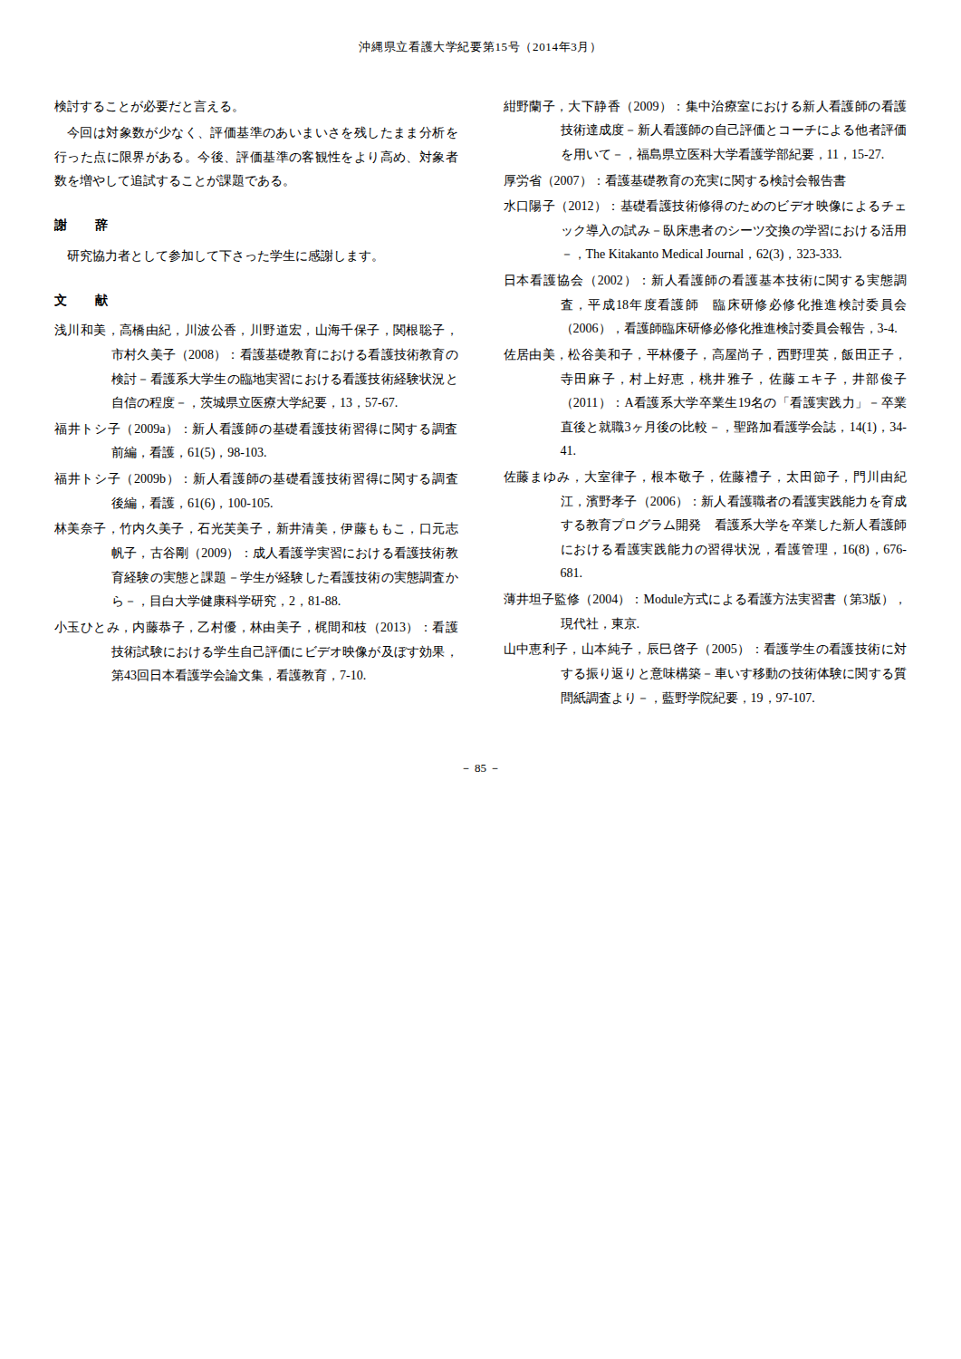沖縄県立看護大学紀要第15号（2014年3月）
検討することが必要だと言える。
今回は対象数が少なく、評価基準のあいまいさを残したまま分析を行った点に限界がある。今後、評価基準の客観性をより高め、対象者数を増やして追試することが課題である。
謝　辞
研究協力者として参加して下さった学生に感謝します。
文　献
浅川和美，高橋由紀，川波公香，川野道宏，山海千保子，関根聡子，市村久美子（2008）：看護基礎教育における看護技術教育の検討－看護系大学生の臨地実習における看護技術経験状況と自信の程度－，茨城県立医療大学紀要，13，57-67.
福井トシ子（2009a）：新人看護師の基礎看護技術習得に関する調査　前編，看護，61(5)，98-103.
福井トシ子（2009b）：新人看護師の基礎看護技術習得に関する調査　後編，看護，61(6)，100-105.
林美奈子，竹内久美子，石光芙美子，新井清美，伊藤ももこ，口元志帆子，古谷剛（2009）：成人看護学実習における看護技術教育経験の実態と課題－学生が経験した看護技術の実態調査から－，目白大学健康科学研究，2，81-88.
小玉ひとみ，内藤恭子，乙村優，林由美子，梶間和枝（2013）：看護技術試験における学生自己評価にビデオ映像が及ぼす効果，第43回日本看護学会論文集，看護教育，7-10.
紺野蘭子，大下静香（2009）：集中治療室における新人看護師の看護技術達成度－新人看護師の自己評価とコーチによる他者評価を用いて－，福島県立医科大学看護学部紀要，11，15-27.
厚労省（2007）：看護基礎教育の充実に関する検討会報告書
水口陽子（2012）：基礎看護技術修得のためのビデオ映像によるチェック導入の試み－臥床患者のシーツ交換の学習における活用－，The Kitakanto Medical Journal，62(3)，323-333.
日本看護協会（2002）：新人看護師の看護基本技術に関する実態調査，平成18年度看護師　臨床研修必修化推進検討委員会（2006），看護師臨床研修必修化推進検討委員会報告，3-4.
佐居由美，松谷美和子，平林優子，高屋尚子，西野理英，飯田正子，寺田麻子，村上好恵，桃井雅子，佐藤エキ子，井部俊子（2011）：A看護系大学卒業生19名の「看護実践力」－卒業直後と就職3ヶ月後の比較－，聖路加看護学会誌，14(1)，34-41.
佐藤まゆみ，大室律子，根本敬子，佐藤禮子，太田節子，門川由紀江，濱野孝子（2006）：新人看護職者の看護実践能力を育成する教育プログラム開発　看護系大学を卒業した新人看護師における看護実践能力の習得状況，看護管理，16(8)，676-681.
薄井坦子監修（2004）：Module方式による看護方法実習書（第3版），現代社，東京.
山中恵利子，山本純子，辰巳啓子（2005）：看護学生の看護技術に対する振り返りと意味構築－車いす移動の技術体験に関する質問紙調査より－，藍野学院紀要，19，97-107.
－ 85 －